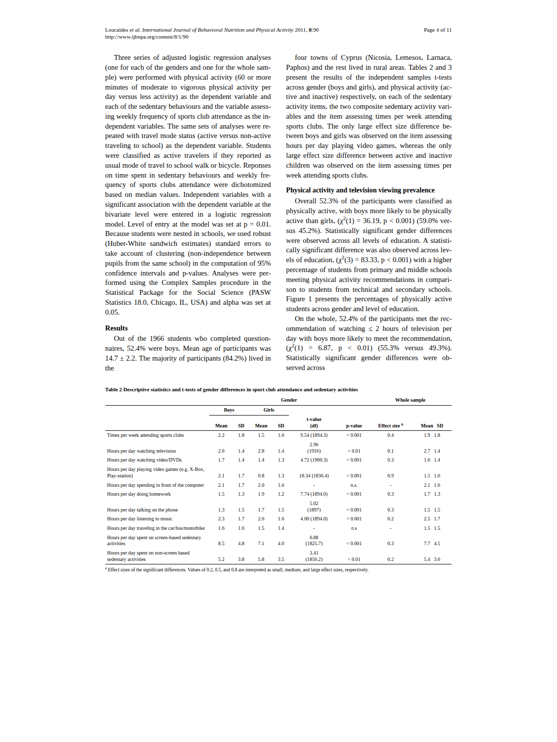Loucaides et al. International Journal of Behavioral Nutrition and Physical Activity 2011, 8:90
http://www.ijbnpa.org/content/8/1/90
Page 4 of 11
Three series of adjusted logistic regression analyses (one for each of the genders and one for the whole sample) were performed with physical activity (60 or more minutes of moderate to vigorous physical activity per day versus less activity) as the dependent variable and each of the sedentary behaviours and the variable assessing weekly frequency of sports club attendance as the independent variables. The same sets of analyses were repeated with travel mode status (active versus non-active traveling to school) as the dependent variable. Students were classified as active travelers if they reported as usual mode of travel to school walk or bicycle. Reponses on time spent in sedentary behaviours and weekly frequency of sports clubs attendance were dichotomized based on median values. Independent variables with a significant association with the dependent variable at the bivariate level were entered in a logistic regression model. Level of entry at the model was set at p = 0.01. Because students were nested in schools, we used robust (Huber-White sandwich estimates) standard errors to take account of clustering (non-independence between pupils from the same school) in the computation of 95% confidence intervals and p-values. Analyses were performed using the Complex Samples procedure in the Statistical Package for the Social Science (PASW Statistics 18.0, Chicago, IL, USA) and alpha was set at 0.05.
Results
Out of the 1966 students who completed questionnaires, 52.4% were boys. Mean age of participants was 14.7 ± 2.2. The majority of participants (84.2%) lived in the
four towns of Cyprus (Nicosia, Lemesos, Larnaca, Paphos) and the rest lived in rural areas. Tables 2 and 3 present the results of the independent samples t-tests across gender (boys and girls), and physical activity (active and inactive) respectively, on each of the sedentary activity items, the two composite sedentary activity variables and the item assessing times per week attending sports clubs. The only large effect size difference between boys and girls was observed on the item assessing hours per day playing video games, whereas the only large effect size difference between active and inactive children was observed on the item assessing times per week attending sports clubs.
Physical activity and television viewing prevalence
Overall 52.3% of the participants were classified as physically active, with boys more likely to be physically active than girls, (χ2(1) = 36.19, p < 0.001) (59.0% versus 45.2%). Statistically significant gender differences were observed across all levels of education. A statistically significant difference was also observed across levels of education, (χ2(3) = 83.33, p < 0.001) with a higher percentage of students from primary and middle schools meeting physical activity recommendations in comparison to students from technical and secondary schools. Figure 1 presents the percentages of physically active students across gender and level of education.
On the whole, 52.4% of the participants met the recommendation of watching ≤ 2 hours of television per day with boys more likely to meet the recommendation, (χ2(1) = 6.87, p < 0.01) (55.3% versus 49.3%). Statistically significant gender differences were observed across
Table 2 Descriptive statistics and t-tests of gender differences in sport club attendance and sedentary activities
| | Gender | Whole sample |
| --- | --- | --- |
| | Boys | Girls | | | | |
| | Mean | SD | Mean | SD | t-value (df) | p-value | Effect size a | Mean SD |
| Times per week attending sports clubs | 2.2 | 1.8 | 1.5 | 1.6 | 9.54 (1894.3) | < 0.001 | 0.4 | 1.9 1.8 |
| Hours per day watching television | 2.6 | 1.4 | 2.8 | 1.4 | 2.96 (1916) | < 0.01 | 0.1 | 2.7 1.4 |
| Hours per day watching video/DVDs | 1.7 | 1.4 | 1.4 | 1.3 | 4.72 (1900.3) | < 0.001 | 0.3 | 1.6 1.4 |
| Hours per day playing video games (e.g. X-Box, Play-station) | 2.1 | 1.7 | 0.8 | 1.3 | 18.34 (1836.4) | < 0.001 | 0.9 | 1.5 1.6 |
| Hours per day spending in front of the computer | 2.1 | 1.7 | 2.0 | 1.6 | - | n.s. | - | 2.1 1.6 |
| Hours per day doing homework | 1.5 | 1.3 | 1.9 | 1.2 | 7.74 (1894.0) | < 0.001 | 0.3 | 1.7 1.3 |
| Hours per day talking on the phone | 1.3 | 1.5 | 1.7 | 1.5 | 5.02 (1897) | < 0.001 | 0.3 | 1.5 1.5 |
| Hours per day listening to music | 2.3 | 1.7 | 2.6 | 1.6 | 4.00 (1894.0) | < 0.001 | 0.2 | 2.5 1.7 |
| Hours per day traveling in the car/bus/motorbike | 1.6 | 1.6 | 1.5 | 1.4 | - | n.s | - | 1.5 1.5 |
| Hours per day spent on screen-based sedentary activities | 8.5 | 4.8 | 7.1 | 4.0 | 6.88 (1825.7) | < 0.001 | 0.3 | 7.7 4.5 |
| Hours per day spent on non-screen based sedentary activities | 5.2 | 3.8 | 5.8 | 3.5 | 3.41 (1856.2) | < 0.01 | 0.2 | 5.4 3.6 |
a Effect sizes of the significant differences. Values of 0.2, 0.5, and 0.8 are interpreted as small, medium, and large effect sizes, respectively.